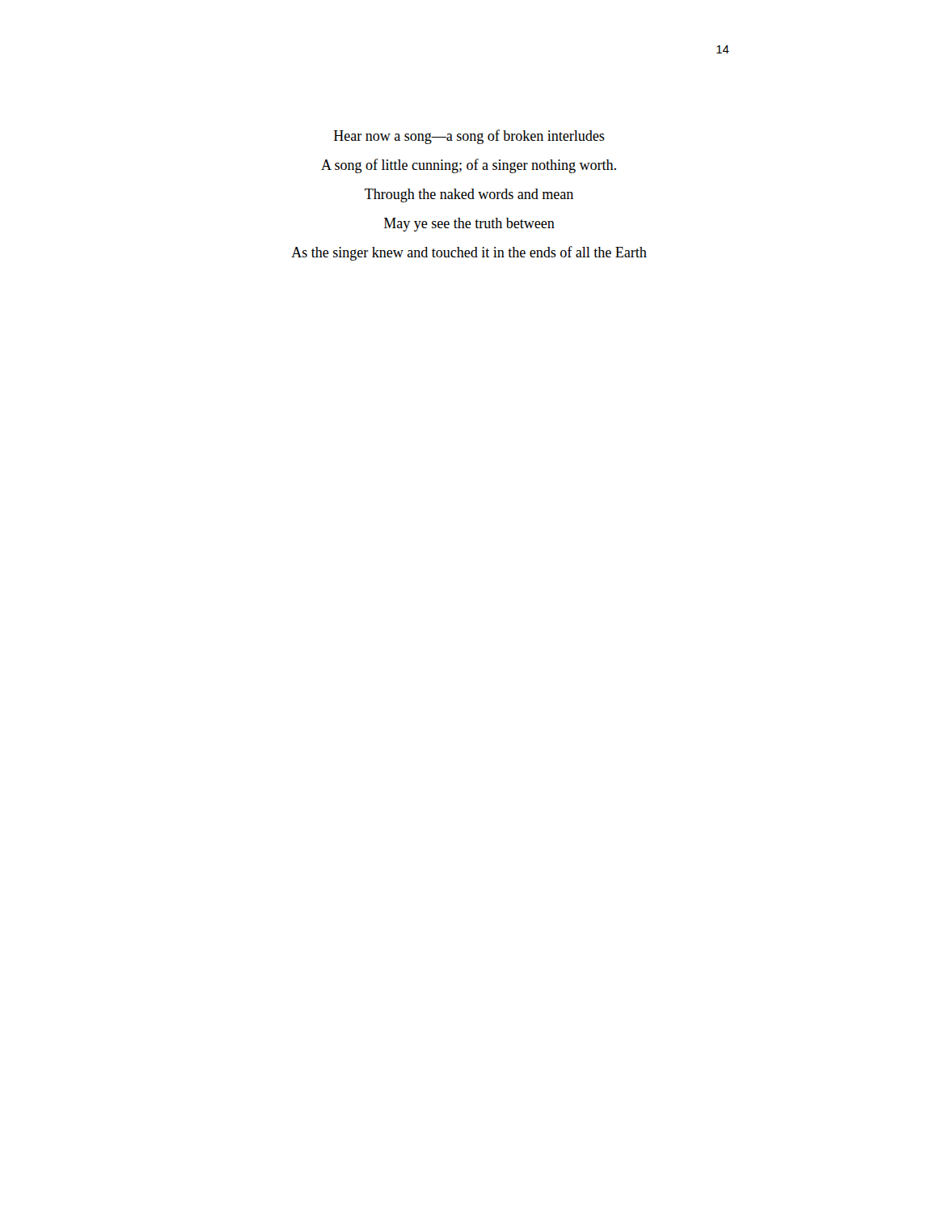14
Hear now a song—a song of broken interludes
A song of little cunning; of a singer nothing worth.
Through the naked words and mean
May ye see the truth between
As the singer knew and touched it in the ends of all the Earth